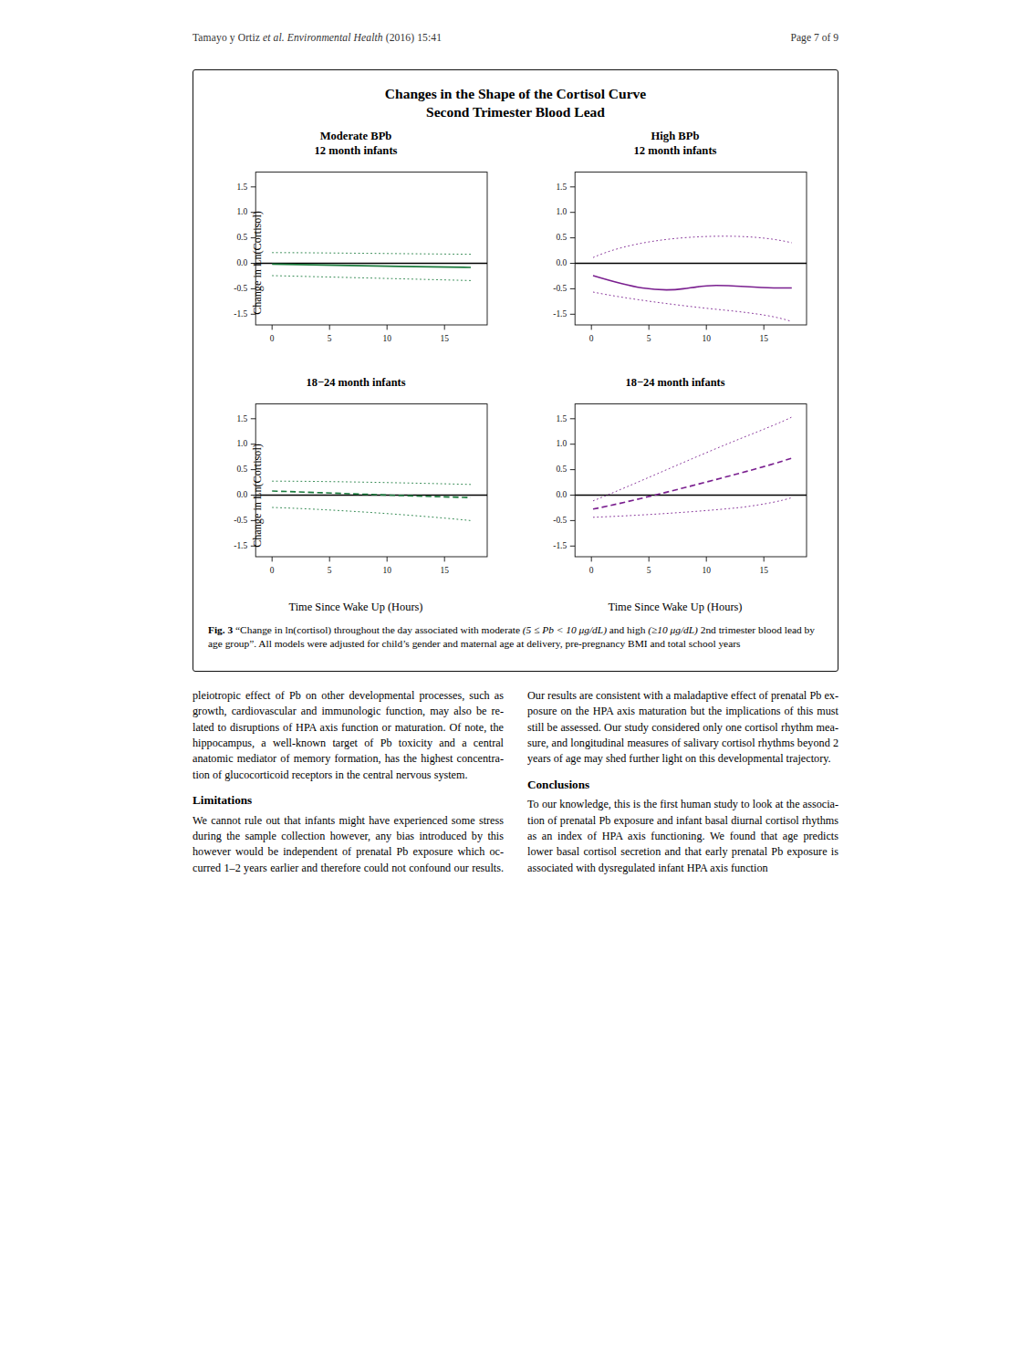Tamayo y Ortiz et al. Environmental Health (2016) 15:41
Page 7 of 9
Changes in the Shape of the Cortisol Curve
Second Trimester Blood Lead
Moderate BPb
12 month infants
High BPb
12 month infants
Change in Ln(Cortisol)
1.5 1.0 0.5 0.0 -0.5 -1.5 0 5 10 15
1.5 1.0 0.5 0.0 -0.5 -1.5 0 5 10 15
18−24 month infants
18−24 month infants
Change in Ln(Cortisol)
1.5 1.0 0.5 0.0 -0.5 -1.5 0 5 10 15
1.5 1.0 0.5 0.0 -0.5 -1.5 0 5 10 15
Time Since Wake Up (Hours)
Time Since Wake Up (Hours)
Fig. 3 “Change in ln(cortisol) throughout the day associated with moderate (5 ≤ Pb < 10 μg/dL) and high (≥10 μg/dL) 2nd trimester blood lead by age group”. All models were adjusted for child’s gender and maternal age at delivery, pre-pregnancy BMI and total school years
pleiotropic effect of Pb on other developmental processes, such as growth, cardiovascular and immunologic function, may also be related to disruptions of HPA axis function or maturation. Of note, the hippocampus, a well-known target of Pb toxicity and a central anatomic mediator of memory formation, has the highest concentration of glucocorticoid receptors in the central nervous system.
Limitations
We cannot rule out that infants might have experienced some stress during the sample collection however, any bias introduced by this however would be independent of prenatal Pb exposure which occurred 1–2 years earlier and therefore could not confound our results. Our results are consistent with a maladaptive effect of prenatal Pb exposure on the HPA axis maturation but the implications of this must still be assessed. Our study considered only one cortisol rhythm measure, and longitudinal measures of salivary cortisol rhythms beyond 2 years of age may shed further light on this developmental trajectory.
Conclusions
To our knowledge, this is the first human study to look at the association of prenatal Pb exposure and infant basal diurnal cortisol rhythms as an index of HPA axis functioning. We found that age predicts lower basal cortisol secretion and that early prenatal Pb exposure is associated with dysregulated infant HPA axis function